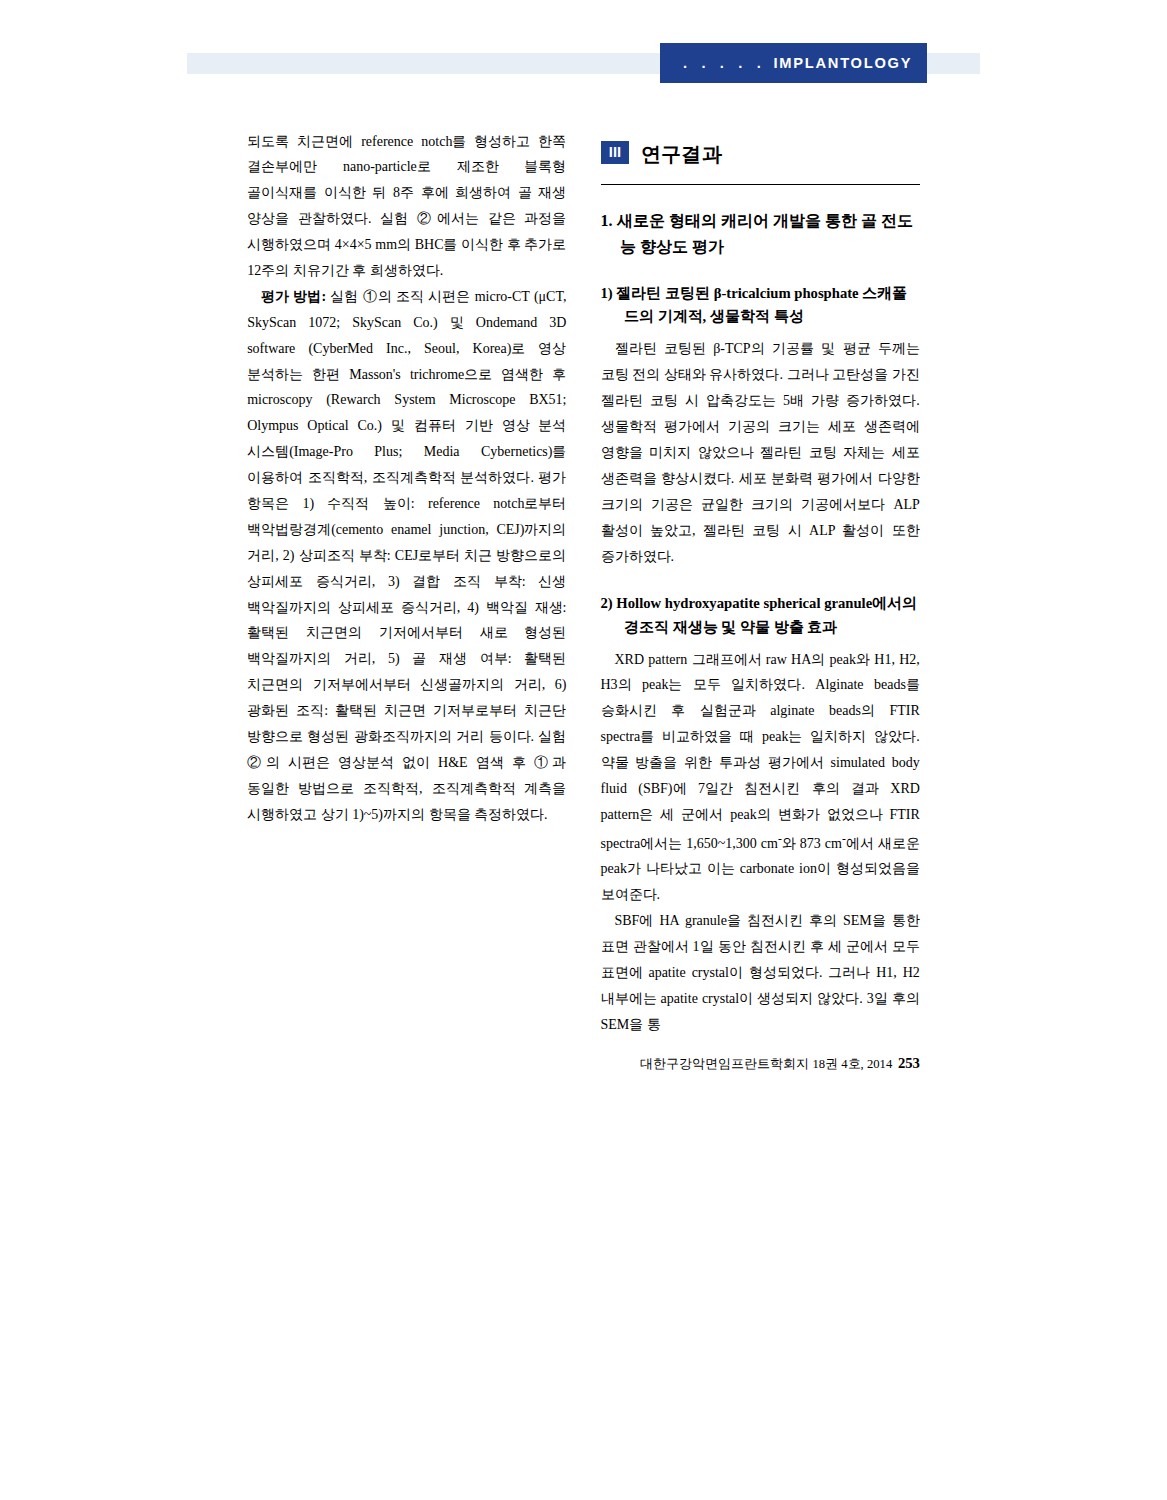. . . . . IMPLANTOLOGY
되도록 치근면에 reference notch를 형성하고 한쪽 결손부에만 nano-particle로 제조한 블록형 골이식재를 이식한 뒤 8주 후에 희생하여 골 재생 양상을 관찰하였다. 실험 ②에서는 같은 과정을 시행하였으며 4×4×5 mm의 BHC를 이식한 후 추가로 12주의 치유기간 후 희생하였다.
평가 방법: 실험 ①의 조직 시편은 micro-CT (μCT, SkyScan 1072; SkyScan Co.) 및 Ondemand 3D software (CyberMed Inc., Seoul, Korea)로 영상 분석하는 한편 Masson's trichrome으로 염색한 후 microscopy (Rewarch System Microscope BX51; Olympus Optical Co.) 및 컴퓨터 기반 영상 분석 시스템(Image-Pro Plus; Media Cybernetics)를 이용하여 조직학적, 조직계측학적 분석하였다. 평가 항목은 1) 수직적 높이: reference notch로부터 백악법랑경계(cemento enamel junction, CEJ)까지의 거리, 2) 상피조직 부착: CEJ로부터 치근 방향으로의 상피세포 증식거리, 3) 결합 조직 부착: 신생 백악질까지의 상피세포 증식거리, 4) 백악질 재생: 활택된 치근면의 기저에서부터 새로 형성된 백악질까지의 거리, 5) 골 재생 여부: 활택된 치근면의 기저부에서부터 신생골까지의 거리, 6) 광화된 조직: 활택된 치근면 기저부로부터 치근단 방향으로 형성된 광화조직까지의 거리 등이다. 실험 ②의 시편은 영상분석 없이 H&E 염색 후 ①과 동일한 방법으로 조직학적, 조직계측학적 계측을 시행하였고 상기 1)~5)까지의 항목을 측정하였다.
III
연구결과
1. 새로운 형태의 캐리어 개발을 통한 골 전도능 향상도 평가
1) 젤라틴 코팅된 β-tricalcium phosphate 스캐폴드의 기계적, 생물학적 특성
젤라틴 코팅된 β-TCP의 기공률 및 평균 두께는 코팅 전의 상태와 유사하였다. 그러나 고탄성을 가진 젤라틴 코팅 시 압축강도는 5배 가량 증가하였다. 생물학적 평가에서 기공의 크기는 세포 생존력에 영향을 미치지 않았으나 젤라틴 코팅 자체는 세포 생존력을 향상시켰다. 세포 분화력 평가에서 다양한 크기의 기공은 균일한 크기의 기공에서보다 ALP 활성이 높았고, 젤라틴 코팅 시 ALP 활성이 또한 증가하였다.
2) Hollow hydroxyapatite spherical granule에서의 경조직 재생능 및 약물 방출 효과
XRD pattern 그래프에서 raw HA의 peak와 H1, H2, H3의 peak는 모두 일치하였다. Alginate beads를 승화시킨 후 실험군과 alginate beads의 FTIR spectra를 비교하였을 때 peak는 일치하지 않았다. 약물 방출을 위한 투과성 평가에서 simulated body fluid (SBF)에 7일간 침전시킨 후의 결과 XRD pattern은 세 군에서 peak의 변화가 없었으나 FTIR spectra에서는 1,650~1,300 cm-와 873 cm-에서 새로운 peak가 나타났고 이는 carbonate ion이 형성되었음을 보여준다.
SBF에 HA granule을 침전시킨 후의 SEM을 통한 표면 관찰에서 1일 동안 침전시킨 후 세 군에서 모두 표면에 apatite crystal이 형성되었다. 그러나 H1, H2 내부에는 apatite crystal이 생성되지 않았다. 3일 후의 SEM을 통
대한구강악면임프란트학회지 18권 4호, 2014253